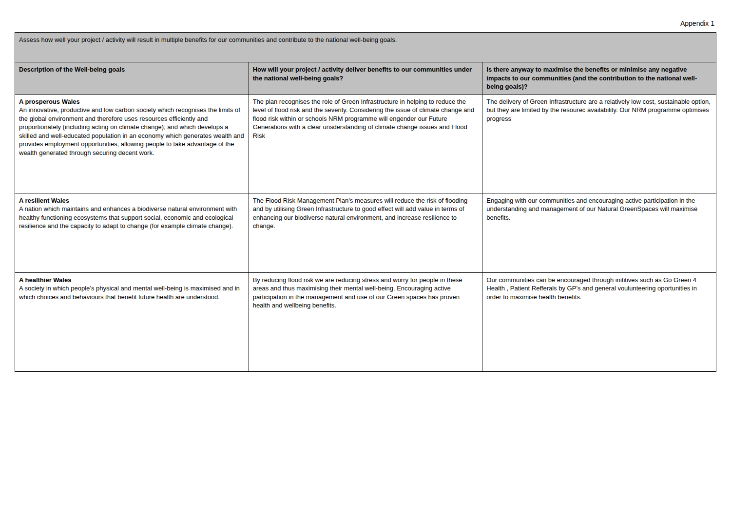Appendix 1
| Assess how well your project / activity will result in multiple benefits for our communities and contribute to the national well-being goals. |
| Description of the Well-being goals | How will your project / activity deliver benefits to our communities under the national well-being goals? | Is there anyway to maximise the benefits or minimise any negative impacts to our communities (and the contribution to the national well-being goals)? |
| A prosperous Wales An innovative, productive and low carbon society which recognises the limits of the global environment and therefore uses resources efficiently and proportionately (including acting on climate change); and which develops a skilled and well-educated population in an economy which generates wealth and provides employment opportunities, allowing people to take advantage of the wealth generated through securing decent work. | The plan recognises the role of Green Infrastructure in helping to reduce the level of flood risk and the severity. Considering the issue of climate change and flood risk within or schools NRM programme will engender our Future Generations with a clear unsderstanding of climate change issues and Flood Risk | The delivery of Green Infrastructure are a relatively low cost, sustainable option, but they are limited by the resourec availability. Our NRM programme optimises progress |
| A resilient Wales A nation which maintains and enhances a biodiverse natural environment with healthy functioning ecosystems that support social, economic and ecological resilience and the capacity to adapt to change (for example climate change). | The Flood Risk Management Plan’s measures will reduce the risk of flooding and by utilising Green Infrastructure to good effect will add value in terms of enhancing our biodiverse natural environment, and increase resilience to change. | Engaging with our communities and encouraging active participation in the understanding and management of our Natural GreenSpaces will maximise benefits. |
| A healthier Wales A society in which people’s physical and mental well-being is maximised and in which choices and behaviours that benefit future health are understood. | By reducing flood risk we are reducing stress and worry for people in these areas and thus maximising their mental well-being. Encouraging active participation in the management and use of our Green spaces has proven health and wellbeing benefits. | Our communities can be encouraged through inititives such as Go Green 4 Health , Patient Refferals by GP’s and general voulunteering oportunities in order to maximise health benefits. |